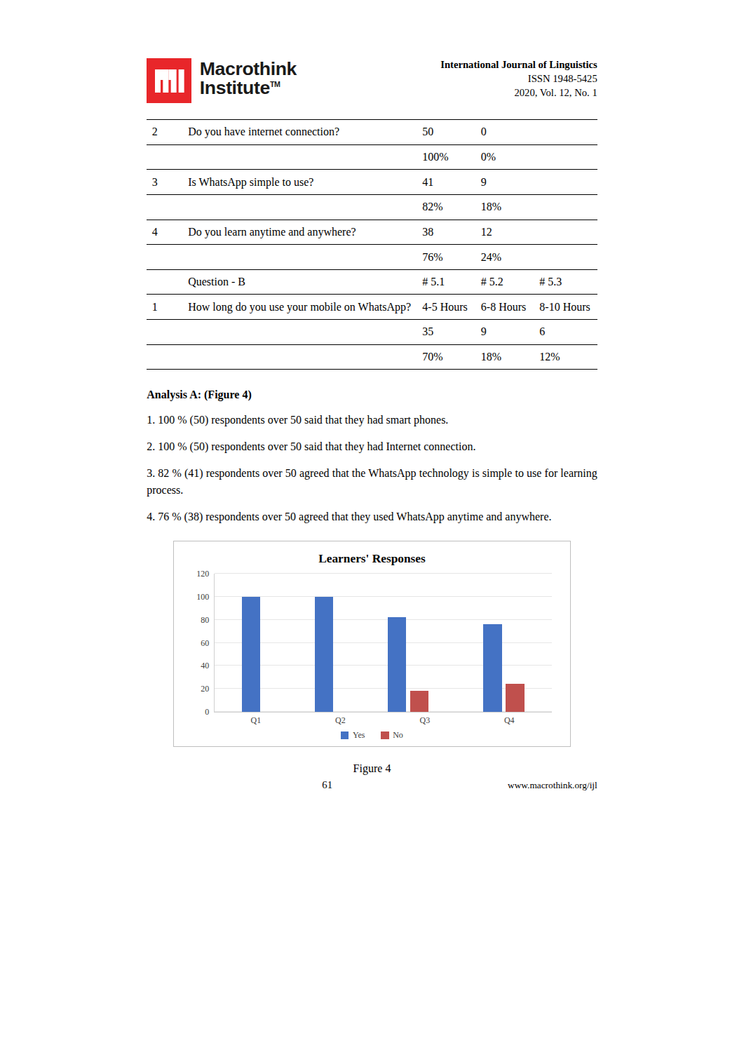Macrothink
InstituteTM
International Journal of Linguistics
ISSN 1948-5425
2020, Vol. 12, No. 1
| 2 | Do you have internet connection? | 50 | 0 | |
| | | 100% | 0% | |
| 3 | Is WhatsApp simple to use? | 41 | 9 | |
| | | 82% | 18% | |
| 4 | Do you learn anytime and anywhere? | 38 | 12 | |
| | | 76% | 24% | |
| | Question - B | # 5.1 | # 5.2 | # 5.3 |
| 1 | How long do you use your mobile on WhatsApp? | 4-5 Hours | 6-8 Hours | 8-10 Hours |
| | | 35 | 9 | 6 |
| | | 70% | 18% | 12% |
Analysis A: (Figure 4)
1. 100 % (50) respondents over 50 said that they had smart phones.
2. 100 % (50) respondents over 50 said that they had Internet connection.
3. 82 % (41) respondents over 50 agreed that the WhatsApp technology is simple to use for learning process.
4. 76 % (38) respondents over 50 agreed that they used WhatsApp anytime and anywhere.
Learners' Responses
120
100
80
60
40
20
0
Q1 Q2 Q3 Q4
Yes No
Figure 4
61
www.macrothink.org/ijl